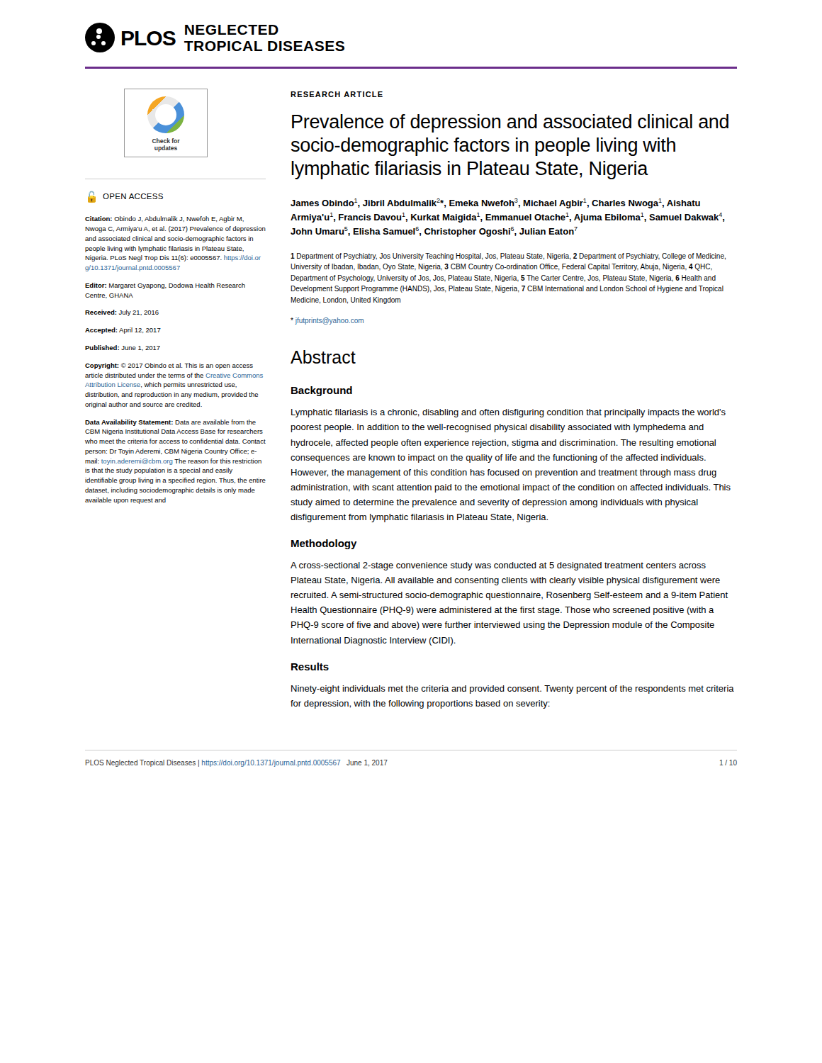PLOS
NEGLECTED TROPICAL DISEASES
Check for
updates
🔓 OPEN ACCESS
Citation: Obindo J, Abdulmalik J, Nwefoh E, Agbir M, Nwoga C, Armiya'u A, et al. (2017) Prevalence of depression and associated clinical and socio-demographic factors in people living with lymphatic filariasis in Plateau State, Nigeria. PLoS Negl Trop Dis 11(6): e0005567. https://doi.org/10.1371/journal.pntd.0005567
Editor: Margaret Gyapong, Dodowa Health Research Centre, GHANA
Received: July 21, 2016
Accepted: April 12, 2017
Published: June 1, 2017
Copyright: © 2017 Obindo et al. This is an open access article distributed under the terms of the Creative Commons Attribution License, which permits unrestricted use, distribution, and reproduction in any medium, provided the original author and source are credited.
Data Availability Statement: Data are available from the CBM Nigeria Institutional Data Access Base for researchers who meet the criteria for access to confidential data. Contact person: Dr Toyin Aderemi, CBM Nigeria Country Office; e-mail: toyin.aderemi@cbm.org The reason for this restriction is that the study population is a special and easily identifiable group living in a specified region. Thus, the entire dataset, including sociodemographic details is only made available upon request and
RESEARCH ARTICLE
Prevalence of depression and associated clinical and socio-demographic factors in people living with lymphatic filariasis in Plateau State, Nigeria
James Obindo1, Jibril Abdulmalik2*, Emeka Nwefoh3, Michael Agbir1, Charles Nwoga1, Aishatu Armiya'u1, Francis Davou1, Kurkat Maigida1, Emmanuel Otache1, Ajuma Ebiloma1, Samuel Dakwak4, John Umaru5, Elisha Samuel6, Christopher Ogoshi6, Julian Eaton7
1 Department of Psychiatry, Jos University Teaching Hospital, Jos, Plateau State, Nigeria, 2 Department of Psychiatry, College of Medicine, University of Ibadan, Ibadan, Oyo State, Nigeria, 3 CBM Country Co-ordination Office, Federal Capital Territory, Abuja, Nigeria, 4 QHC, Department of Psychology, University of Jos, Jos, Plateau State, Nigeria, 5 The Carter Centre, Jos, Plateau State, Nigeria, 6 Health and Development Support Programme (HANDS), Jos, Plateau State, Nigeria, 7 CBM International and London School of Hygiene and Tropical Medicine, London, United Kingdom
* jfutprints@yahoo.com
Abstract
Background
Lymphatic filariasis is a chronic, disabling and often disfiguring condition that principally impacts the world's poorest people. In addition to the well-recognised physical disability associated with lymphedema and hydrocele, affected people often experience rejection, stigma and discrimination. The resulting emotional consequences are known to impact on the quality of life and the functioning of the affected individuals. However, the management of this condition has focused on prevention and treatment through mass drug administration, with scant attention paid to the emotional impact of the condition on affected individuals. This study aimed to determine the prevalence and severity of depression among individuals with physical disfigurement from lymphatic filariasis in Plateau State, Nigeria.
Methodology
A cross-sectional 2-stage convenience study was conducted at 5 designated treatment centers across Plateau State, Nigeria. All available and consenting clients with clearly visible physical disfigurement were recruited. A semi-structured socio-demographic questionnaire, Rosenberg Self-esteem and a 9-item Patient Health Questionnaire (PHQ-9) were administered at the first stage. Those who screened positive (with a PHQ-9 score of five and above) were further interviewed using the Depression module of the Composite International Diagnostic Interview (CIDI).
Results
Ninety-eight individuals met the criteria and provided consent. Twenty percent of the respondents met criteria for depression, with the following proportions based on severity:
PLOS Neglected Tropical Diseases | https://doi.org/10.1371/journal.pntd.0005567 June 1, 2017
1 / 10